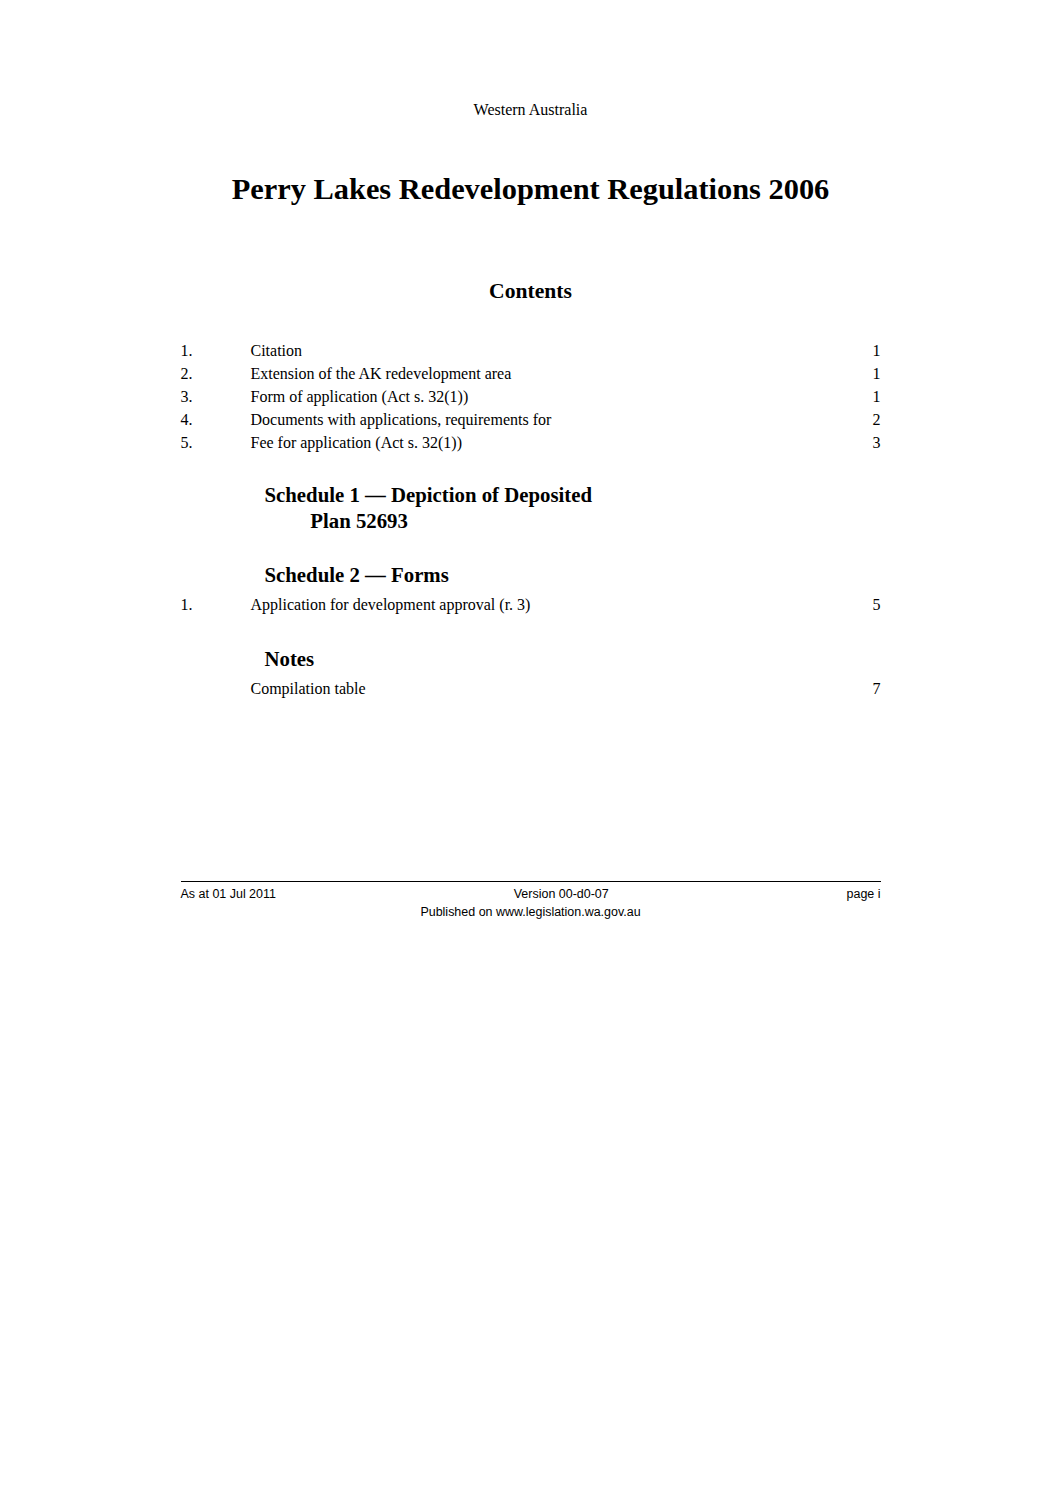Western Australia
Perry Lakes Redevelopment Regulations 2006
Contents
| 1. | Citation | 1 |
| 2. | Extension of the AK redevelopment area | 1 |
| 3. | Form of application (Act s. 32(1)) | 1 |
| 4. | Documents with applications, requirements for | 2 |
| 5. | Fee for application (Act s. 32(1)) | 3 |
Schedule 1 — Depiction of DepositedPlan 52693
Schedule 2 — Forms
| 1. | Application for development approval (r. 3) | 5 |
Notes
| | Compilation table | 7 |
As at 01 Jul 2011 Version 00-d0-07 page i
Published on www.legislation.wa.gov.au